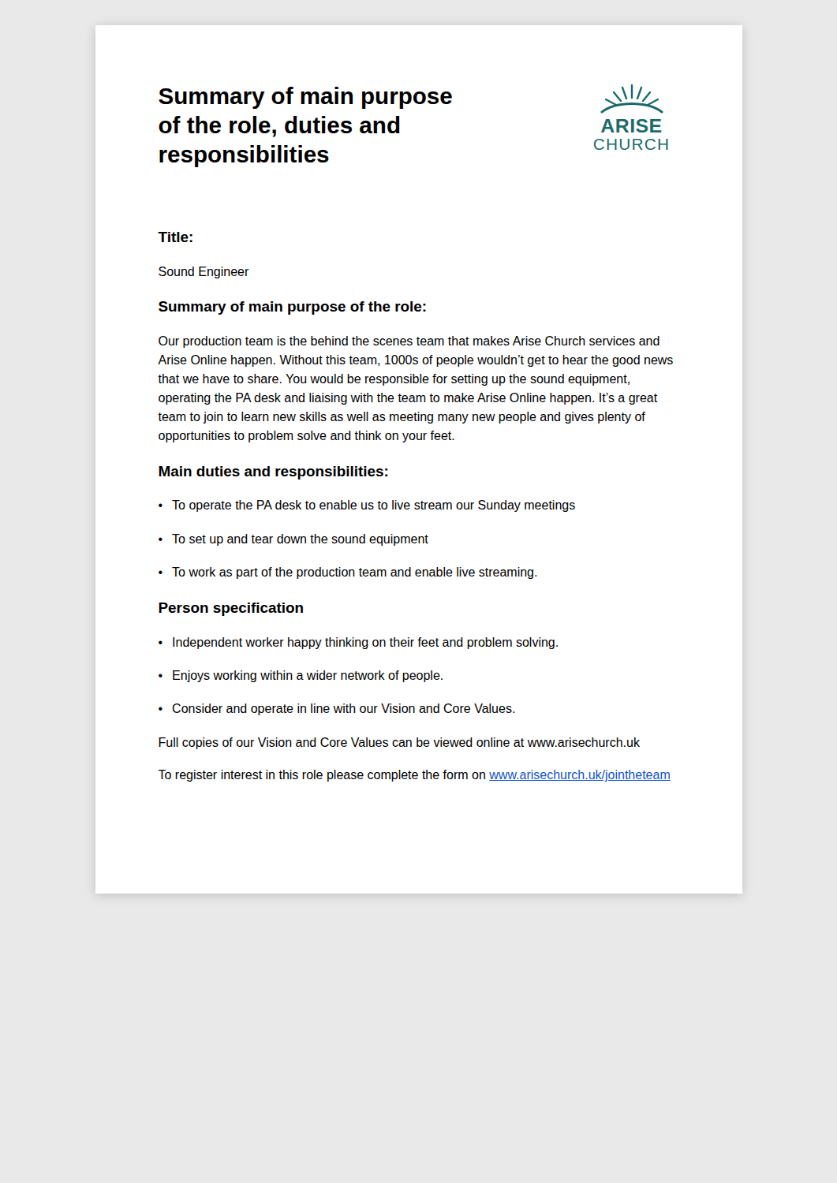Summary of main purpose of the role, duties and responsibilities
ARISE
CHURCH
Title:
Sound Engineer
Summary of main purpose of the role:
Our production team is the behind the scenes team that makes Arise Church services and Arise Online happen. Without this team, 1000s of people wouldn’t get to hear the good news that we have to share. You would be responsible for setting up the sound equipment, operating the PA desk and liaising with the team to make Arise Online happen. It’s a great team to join to learn new skills as well as meeting many new people and gives plenty of opportunities to problem solve and think on your feet.
Main duties and responsibilities:
To operate the PA desk to enable us to live stream our Sunday meetings
To set up and tear down the sound equipment
To work as part of the production team and enable live streaming.
Person specification
Independent worker happy thinking on their feet and problem solving.
Enjoys working within a wider network of people.
Consider and operate in line with our Vision and Core Values.
Full copies of our Vision and Core Values can be viewed online at www.arisechurch.uk
To register interest in this role please complete the form on www.arisechurch.uk/jointheteam